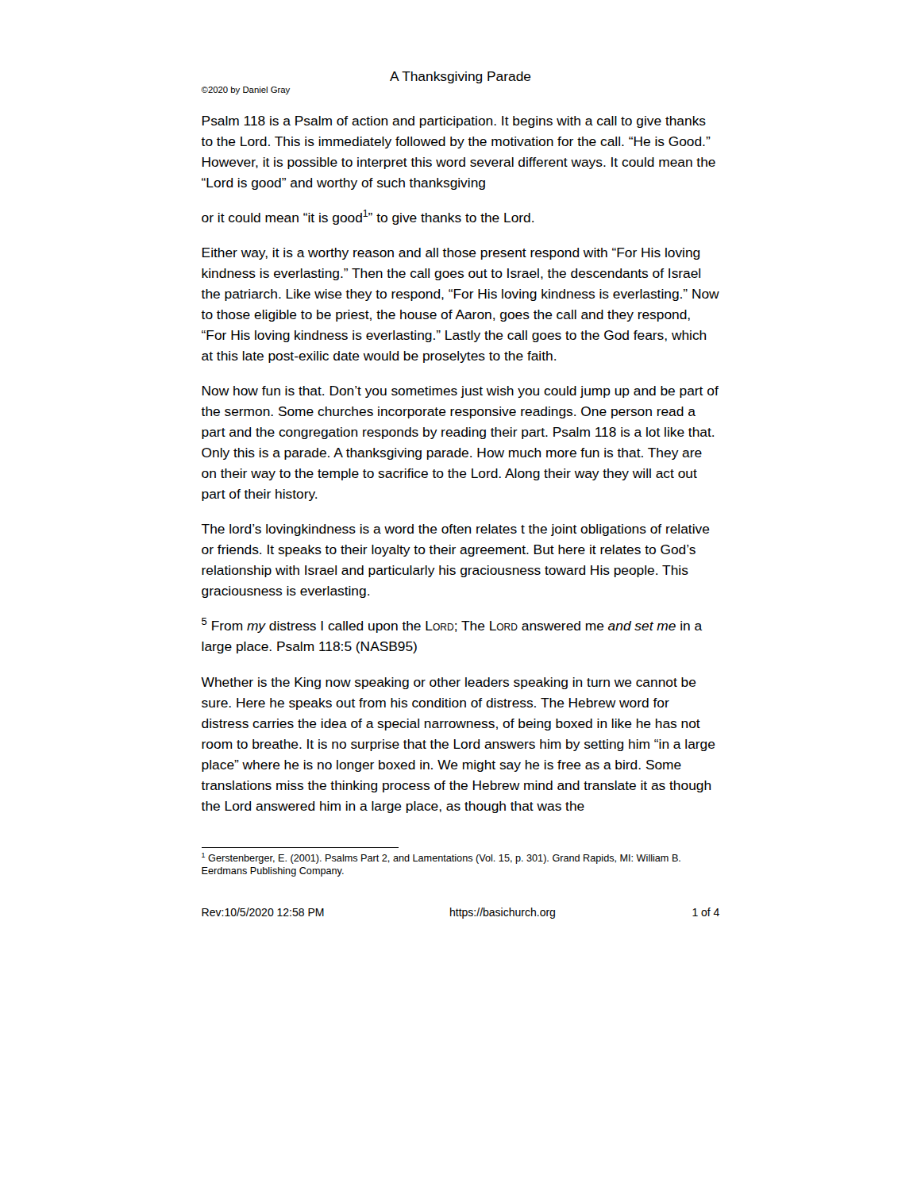A Thanksgiving Parade
©2020 by Daniel Gray
Psalm 118 is a Psalm of action and participation. It begins with a call to give thanks to the Lord. This is immediately followed by the motivation for the call. “He is Good.” However, it is possible to interpret this word several different ways. It could mean the “Lord is good” and worthy of such thanksgiving
or it could mean “it is good1” to give thanks to the Lord.
Either way, it is a worthy reason and all those present respond with “For His loving kindness is everlasting.” Then the call goes out to Israel, the descendants of Israel the patriarch. Like wise they to respond, “For His loving kindness is everlasting.” Now to those eligible to be priest, the house of Aaron, goes the call and they respond, “For His loving kindness is everlasting.” Lastly the call goes to the God fears, which at this late post-exilic date would be proselytes to the faith.
Now how fun is that. Don’t you sometimes just wish you could jump up and be part of the sermon. Some churches incorporate responsive readings. One person read a part and the congregation responds by reading their part. Psalm 118 is a lot like that. Only this is a parade. A thanksgiving parade. How much more fun is that. They are on their way to the temple to sacrifice to the Lord. Along their way they will act out part of their history.
The lord’s lovingkindness is a word the often relates t the joint obligations of relative or friends. It speaks to their loyalty to their agreement. But here it relates to God’s relationship with Israel and particularly his graciousness toward His people. This graciousness is everlasting.
5 From my distress I called upon the Lord; The Lord answered me and set me in a large place. Psalm 118:5 (NASB95)
Whether is the King now speaking or other leaders speaking in turn we cannot be sure. Here he speaks out from his condition of distress. The Hebrew word for distress carries the idea of a special narrowness, of being boxed in like he has not room to breathe. It is no surprise that the Lord answers him by setting him “in a large place” where he is no longer boxed in. We might say he is free as a bird. Some translations miss the thinking process of the Hebrew mind and translate it as though the Lord answered him in a large place, as though that was the
1 Gerstenberger, E. (2001). Psalms Part 2, and Lamentations (Vol. 15, p. 301). Grand Rapids, MI: William B. Eerdmans Publishing Company.
Rev:10/5/2020 12:58 PM https://basichurch.org 1 of 4